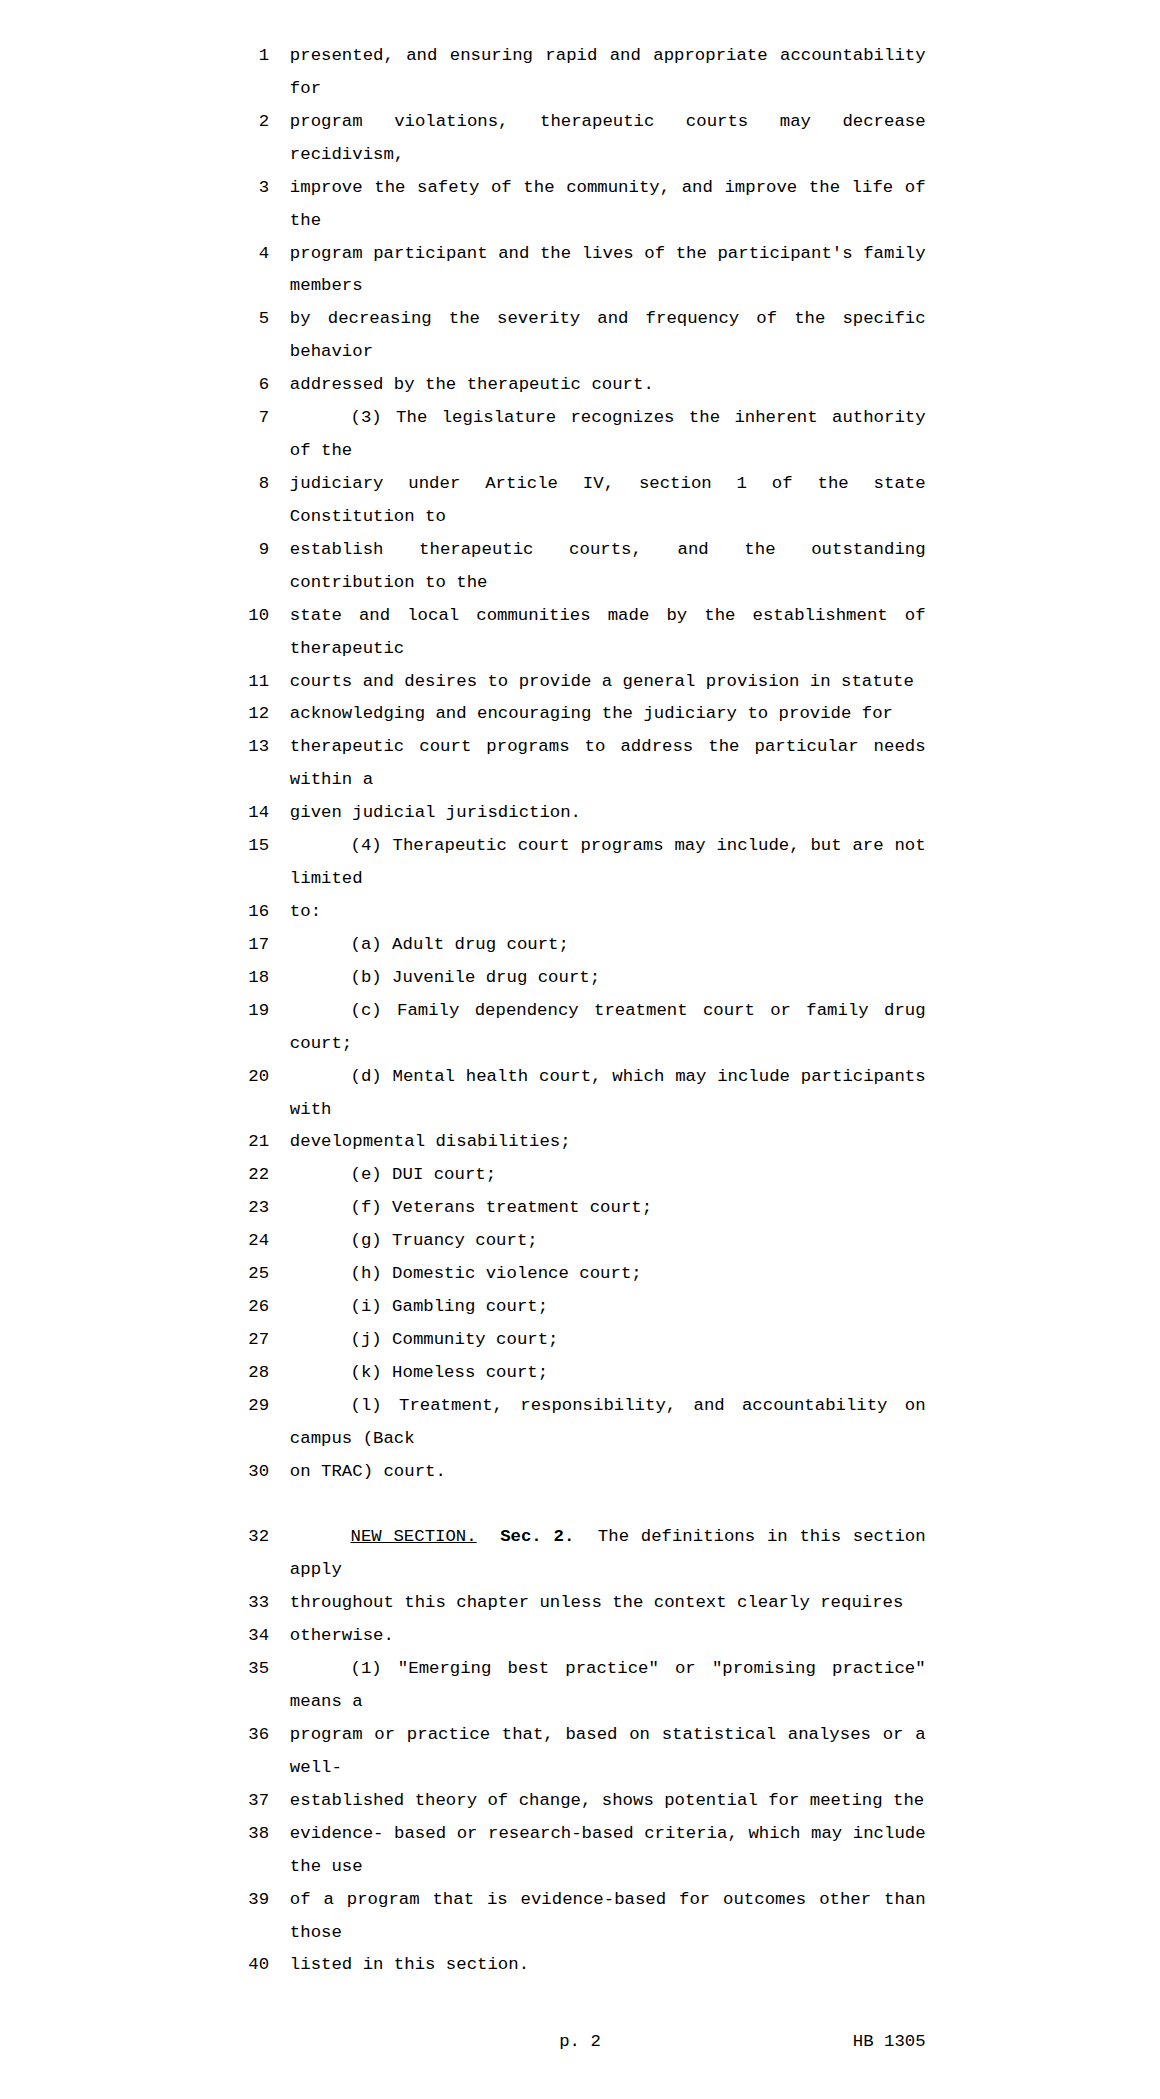presented, and ensuring rapid and appropriate accountability for
program violations, therapeutic courts may decrease recidivism,
improve the safety of the community, and improve the life of the
program participant and the lives of the participant's family members
by decreasing the severity and frequency of the specific behavior
addressed by the therapeutic court.
(3) The legislature recognizes the inherent authority of the
judiciary under Article IV, section 1 of the state Constitution to
establish therapeutic courts, and the outstanding contribution to the
state and local communities made by the establishment of therapeutic
courts and desires to provide a general provision in statute
acknowledging and encouraging the judiciary to provide for
therapeutic court programs to address the particular needs within a
given judicial jurisdiction.
(4) Therapeutic court programs may include, but are not limited
to:
(a) Adult drug court;
(b) Juvenile drug court;
(c) Family dependency treatment court or family drug court;
(d) Mental health court, which may include participants with
developmental disabilities;
(e) DUI court;
(f) Veterans treatment court;
(g) Truancy court;
(h) Domestic violence court;
(i) Gambling court;
(j) Community court;
(k) Homeless court;
(l) Treatment, responsibility, and accountability on campus (Back
on TRAC) court.
NEW SECTION. Sec. 2. The definitions in this section apply
throughout this chapter unless the context clearly requires
otherwise.
(1) "Emerging best practice" or "promising practice" means a
program or practice that, based on statistical analyses or a well-
established theory of change, shows potential for meeting the
evidence- based or research-based criteria, which may include the use
of a program that is evidence-based for outcomes other than those
listed in this section.
p. 2 HB 1305